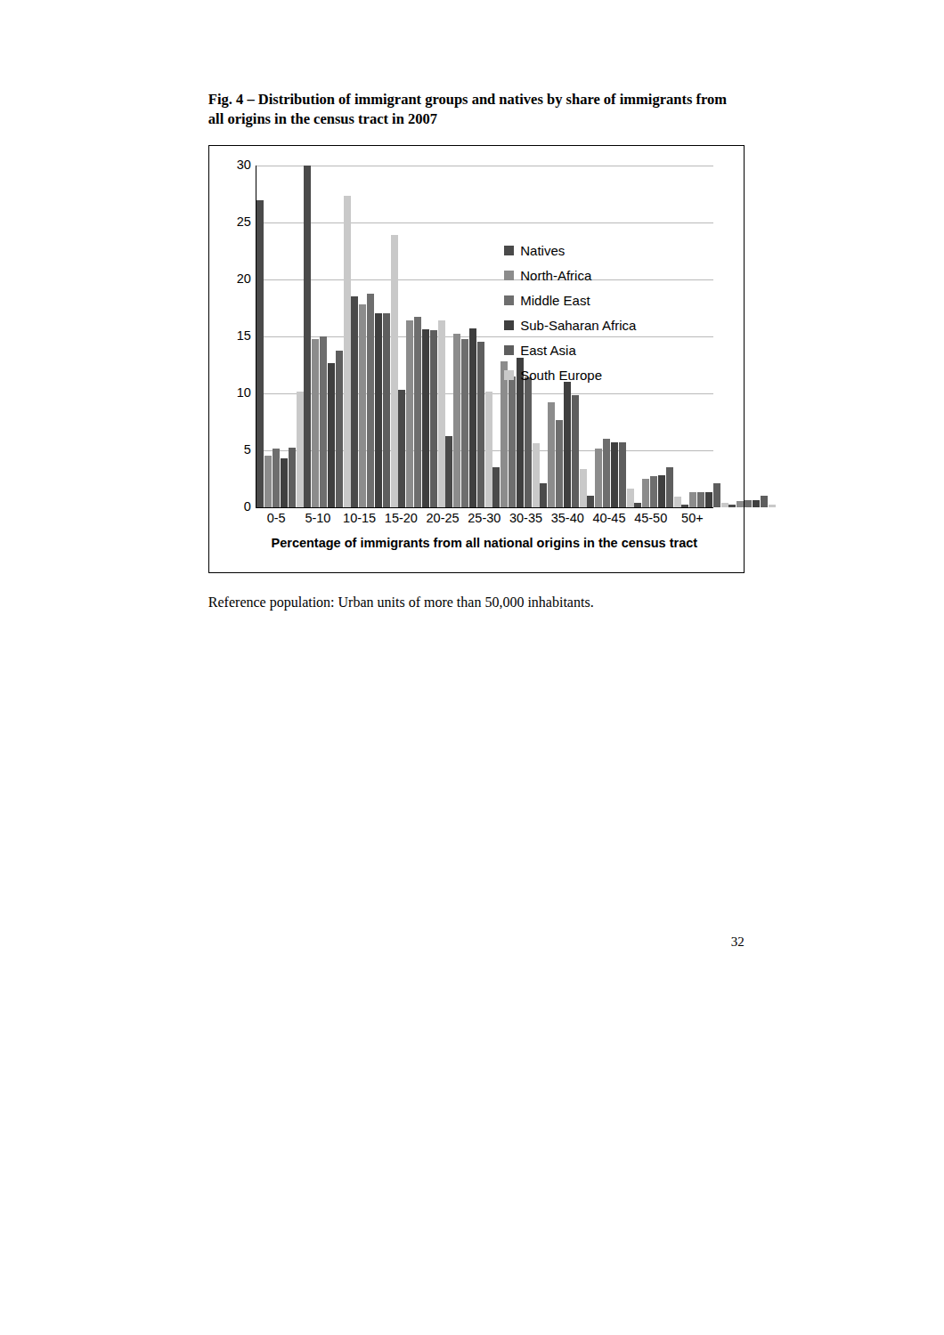Fig. 4 – Distribution of immigrant groups and natives by share of immigrants from all origins in the census tract in 2007
30 25 20 15 10 5 0
Natives
North-Africa
Middle East
Sub-Saharan Africa
East Asia
South Europe
0-5 5-10 10-15 15-20 20-25 25-30 30-35 35-40 40-45 45-50 50+
Percentage of immigrants from all national origins in the census tract
Reference population: Urban units of more than 50,000 inhabitants.
32